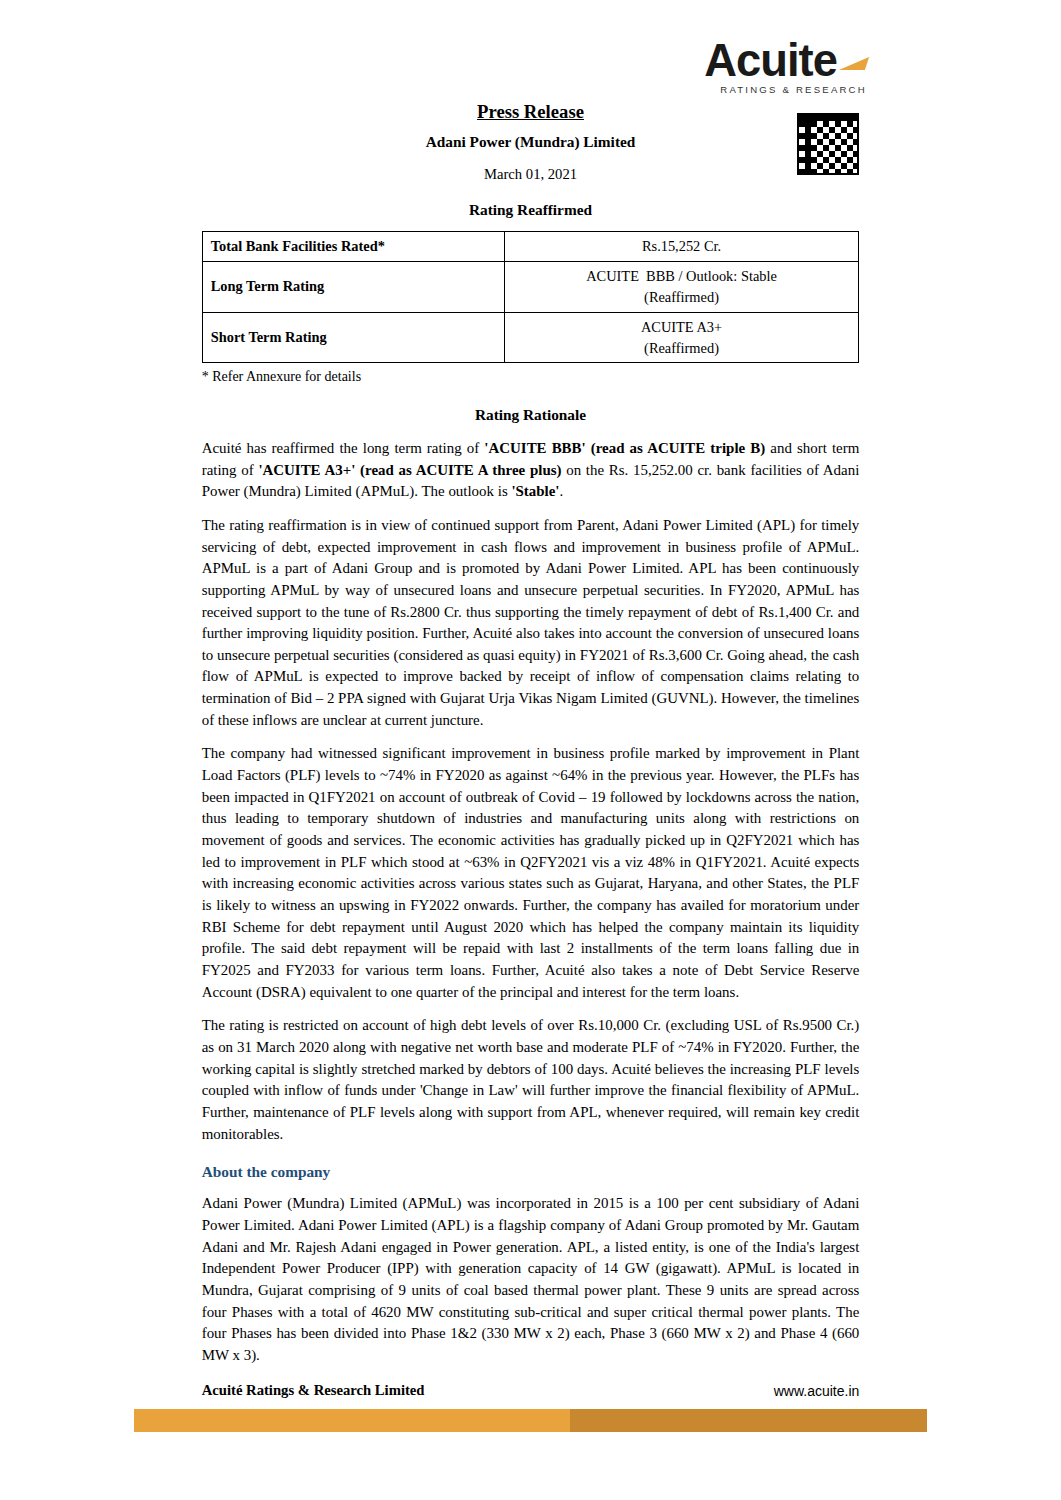Acuite
RATINGS & RESEARCH
Press Release
Adani Power (Mundra) Limited
March 01, 2021
Rating Reaffirmed
| Total Bank Facilities Rated* | Rs.15,252 Cr. |
| Long Term Rating | ACUITE BBB / Outlook: Stable (Reaffirmed) |
| Short Term Rating | ACUITE A3+ (Reaffirmed) |
* Refer Annexure for details
Rating Rationale
Acuité has reaffirmed the long term rating of 'ACUITE BBB' (read as ACUITE triple B) and short term rating of 'ACUITE A3+' (read as ACUITE A three plus) on the Rs. 15,252.00 cr. bank facilities of Adani Power (Mundra) Limited (APMuL). The outlook is 'Stable'.
The rating reaffirmation is in view of continued support from Parent, Adani Power Limited (APL) for timely servicing of debt, expected improvement in cash flows and improvement in business profile of APMuL. APMuL is a part of Adani Group and is promoted by Adani Power Limited. APL has been continuously supporting APMuL by way of unsecured loans and unsecure perpetual securities. In FY2020, APMuL has received support to the tune of Rs.2800 Cr. thus supporting the timely repayment of debt of Rs.1,400 Cr. and further improving liquidity position. Further, Acuité also takes into account the conversion of unsecured loans to unsecure perpetual securities (considered as quasi equity) in FY2021 of Rs.3,600 Cr. Going ahead, the cash flow of APMuL is expected to improve backed by receipt of inflow of compensation claims relating to termination of Bid – 2 PPA signed with Gujarat Urja Vikas Nigam Limited (GUVNL). However, the timelines of these inflows are unclear at current juncture.
The company had witnessed significant improvement in business profile marked by improvement in Plant Load Factors (PLF) levels to ~74% in FY2020 as against ~64% in the previous year. However, the PLFs has been impacted in Q1FY2021 on account of outbreak of Covid – 19 followed by lockdowns across the nation, thus leading to temporary shutdown of industries and manufacturing units along with restrictions on movement of goods and services. The economic activities has gradually picked up in Q2FY2021 which has led to improvement in PLF which stood at ~63% in Q2FY2021 vis a viz 48% in Q1FY2021. Acuité expects with increasing economic activities across various states such as Gujarat, Haryana, and other States, the PLF is likely to witness an upswing in FY2022 onwards. Further, the company has availed for moratorium under RBI Scheme for debt repayment until August 2020 which has helped the company maintain its liquidity profile. The said debt repayment will be repaid with last 2 installments of the term loans falling due in FY2025 and FY2033 for various term loans. Further, Acuité also takes a note of Debt Service Reserve Account (DSRA) equivalent to one quarter of the principal and interest for the term loans.
The rating is restricted on account of high debt levels of over Rs.10,000 Cr. (excluding USL of Rs.9500 Cr.) as on 31 March 2020 along with negative net worth base and moderate PLF of ~74% in FY2020. Further, the working capital is slightly stretched marked by debtors of 100 days. Acuité believes the increasing PLF levels coupled with inflow of funds under 'Change in Law' will further improve the financial flexibility of APMuL. Further, maintenance of PLF levels along with support from APL, whenever required, will remain key credit monitorables.
About the company
Adani Power (Mundra) Limited (APMuL) was incorporated in 2015 is a 100 per cent subsidiary of Adani Power Limited. Adani Power Limited (APL) is a flagship company of Adani Group promoted by Mr. Gautam Adani and Mr. Rajesh Adani engaged in Power generation. APL, a listed entity, is one of the India's largest Independent Power Producer (IPP) with generation capacity of 14 GW (gigawatt). APMuL is located in Mundra, Gujarat comprising of 9 units of coal based thermal power plant. These 9 units are spread across four Phases with a total of 4620 MW constituting sub-critical and super critical thermal power plants. The four Phases has been divided into Phase 1&2 (330 MW x 2) each, Phase 3 (660 MW x 2) and Phase 4 (660 MW x 3).
Acuité Ratings & Research Limited
www.acuite.in